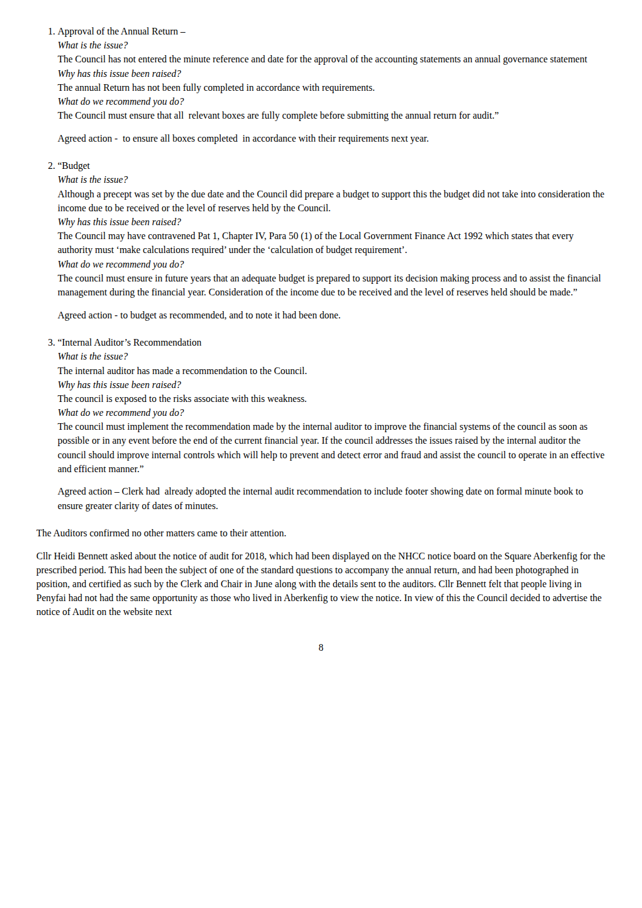Approval of the Annual Return –
What is the issue?
The Council has not entered the minute reference and date for the approval of the accounting statements an annual governance statement
Why has this issue been raised?
The annual Return has not been fully completed in accordance with requirements.
What do we recommend you do?
The Council must ensure that all relevant boxes are fully complete before submitting the annual return for audit.”
Agreed action - to ensure all boxes completed in accordance with their requirements next year.
“Budget
What is the issue?
Although a precept was set by the due date and the Council did prepare a budget to support this the budget did not take into consideration the income due to be received or the level of reserves held by the Council.
Why has this issue been raised?
The Council may have contravened Pat 1, Chapter IV, Para 50 (1) of the Local Government Finance Act 1992 which states that every authority must ‘make calculations required’ under the ‘calculation of budget requirement’.
What do we recommend you do?
The council must ensure in future years that an adequate budget is prepared to support its decision making process and to assist the financial management during the financial year. Consideration of the income due to be received and the level of reserves held should be made.”
Agreed action - to budget as recommended, and to note it had been done.
“Internal Auditor’s Recommendation
What is the issue?
The internal auditor has made a recommendation to the Council.
Why has this issue been raised?
The council is exposed to the risks associate with this weakness.
What do we recommend you do?
The council must implement the recommendation made by the internal auditor to improve the financial systems of the council as soon as possible or in any event before the end of the current financial year. If the council addresses the issues raised by the internal auditor the council should improve internal controls which will help to prevent and detect error and fraud and assist the council to operate in an effective and efficient manner.”
Agreed action – Clerk had already adopted the internal audit recommendation to include footer showing date on formal minute book to ensure greater clarity of dates of minutes.
The Auditors confirmed no other matters came to their attention.
Cllr Heidi Bennett asked about the notice of audit for 2018, which had been displayed on the NHCC notice board on the Square Aberkenfig for the prescribed period. This had been the subject of one of the standard questions to accompany the annual return, and had been photographed in position, and certified as such by the Clerk and Chair in June along with the details sent to the auditors. Cllr Bennett felt that people living in Penyfai had not had the same opportunity as those who lived in Aberkenfig to view the notice. In view of this the Council decided to advertise the notice of Audit on the website next
8